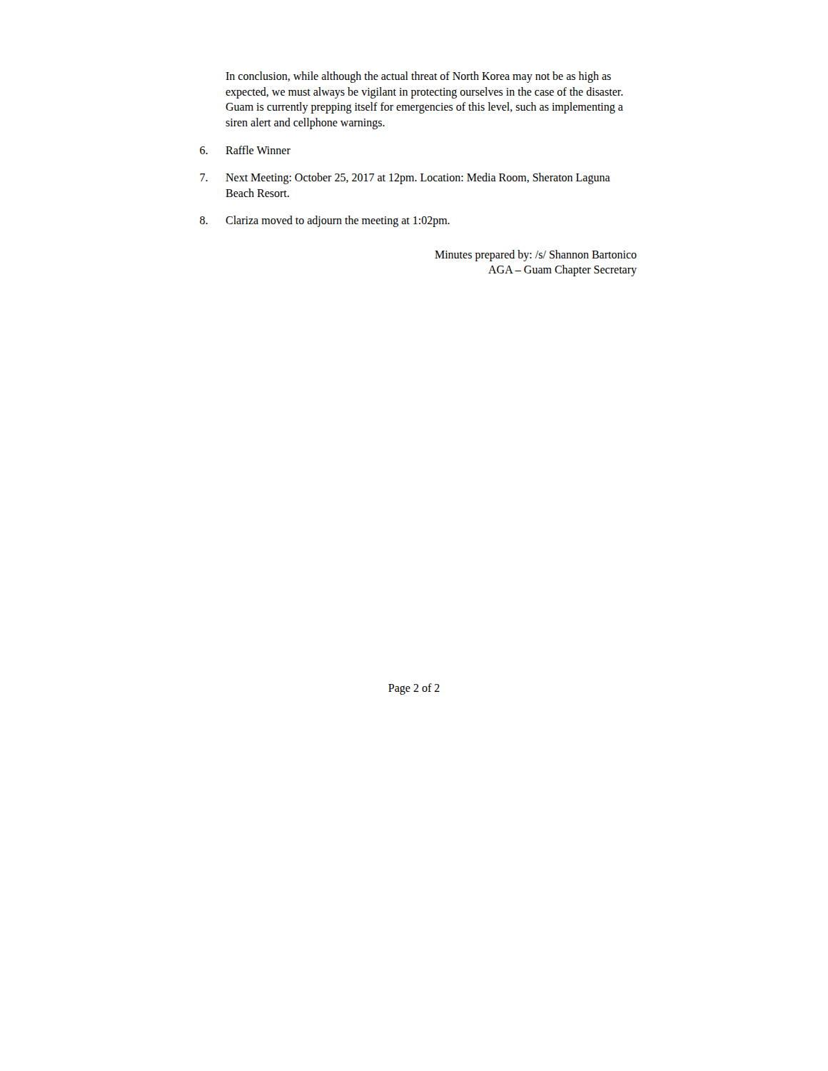In conclusion, while although the actual threat of North Korea may not be as high as expected, we must always be vigilant in protecting ourselves in the case of the disaster. Guam is currently prepping itself for emergencies of this level, such as implementing a siren alert and cellphone warnings.
6. Raffle Winner
7. Next Meeting: October 25, 2017 at 12pm. Location: Media Room, Sheraton Laguna Beach Resort.
8. Clariza moved to adjourn the meeting at 1:02pm.
Minutes prepared by: /s/ Shannon Bartonico
AGA – Guam Chapter Secretary
Page 2 of 2